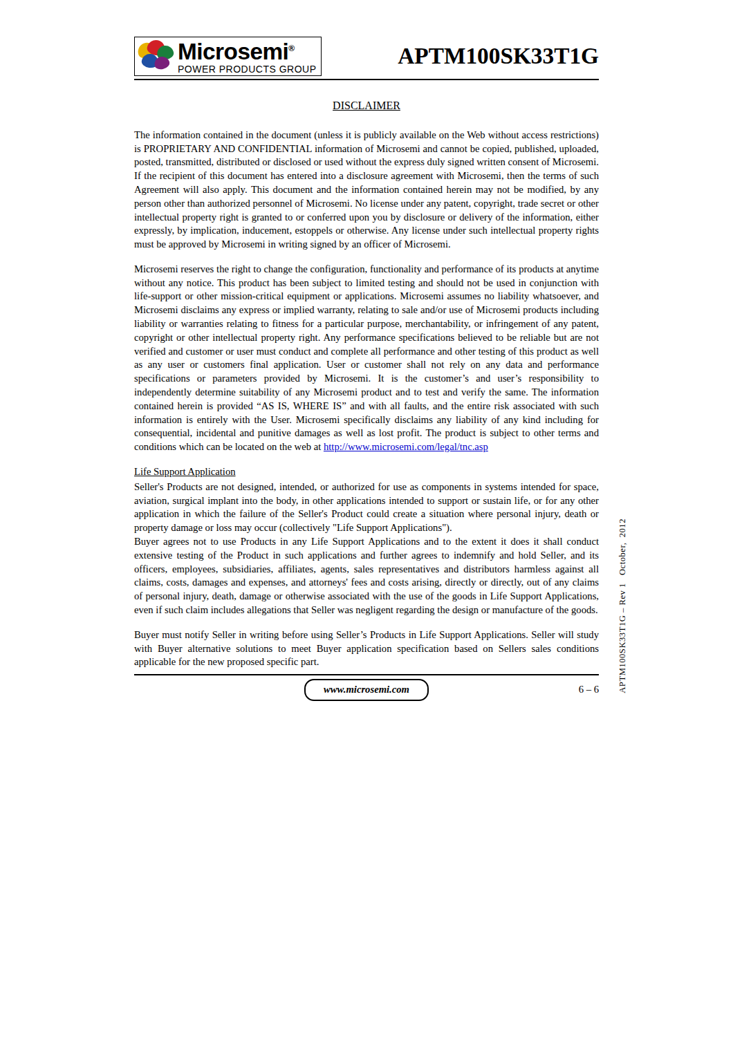Microsemi®
POWER PRODUCTS GROUP
APTM100SK33T1G
DISCLAIMER
The information contained in the document (unless it is publicly available on the Web without access restrictions) is PROPRIETARY AND CONFIDENTIAL information of Microsemi and cannot be copied, published, uploaded, posted, transmitted, distributed or disclosed or used without the express duly signed written consent of Microsemi. If the recipient of this document has entered into a disclosure agreement with Microsemi, then the terms of such Agreement will also apply. This document and the information contained herein may not be modified, by any person other than authorized personnel of Microsemi. No license under any patent, copyright, trade secret or other intellectual property right is granted to or conferred upon you by disclosure or delivery of the information, either expressly, by implication, inducement, estoppels or otherwise. Any license under such intellectual property rights must be approved by Microsemi in writing signed by an officer of Microsemi.
Microsemi reserves the right to change the configuration, functionality and performance of its products at anytime without any notice. This product has been subject to limited testing and should not be used in conjunction with life-support or other mission-critical equipment or applications. Microsemi assumes no liability whatsoever, and Microsemi disclaims any express or implied warranty, relating to sale and/or use of Microsemi products including liability or warranties relating to fitness for a particular purpose, merchantability, or infringement of any patent, copyright or other intellectual property right. Any performance specifications believed to be reliable but are not verified and customer or user must conduct and complete all performance and other testing of this product as well as any user or customers final application. User or customer shall not rely on any data and performance specifications or parameters provided by Microsemi. It is the customer’s and user’s responsibility to independently determine suitability of any Microsemi product and to test and verify the same. The information contained herein is provided “AS IS, WHERE IS” and with all faults, and the entire risk associated with such information is entirely with the User. Microsemi specifically disclaims any liability of any kind including for consequential, incidental and punitive damages as well as lost profit. The product is subject to other terms and conditions which can be located on the web at http://www.microsemi.com/legal/tnc.asp
Life Support Application
Seller's Products are not designed, intended, or authorized for use as components in systems intended for space, aviation, surgical implant into the body, in other applications intended to support or sustain life, or for any other application in which the failure of the Seller's Product could create a situation where personal injury, death or property damage or loss may occur (collectively "Life Support Applications").
Buyer agrees not to use Products in any Life Support Applications and to the extent it does it shall conduct extensive testing of the Product in such applications and further agrees to indemnify and hold Seller, and its officers, employees, subsidiaries, affiliates, agents, sales representatives and distributors harmless against all claims, costs, damages and expenses, and attorneys' fees and costs arising, directly or directly, out of any claims of personal injury, death, damage or otherwise associated with the use of the goods in Life Support Applications, even if such claim includes allegations that Seller was negligent regarding the design or manufacture of the goods.
Buyer must notify Seller in writing before using Seller’s Products in Life Support Applications. Seller will study with Buyer alternative solutions to meet Buyer application specification based on Sellers sales conditions applicable for the new proposed specific part.
APTM100SK33T1G – Rev 1 October, 2012
www.microsemi.com
6 – 6